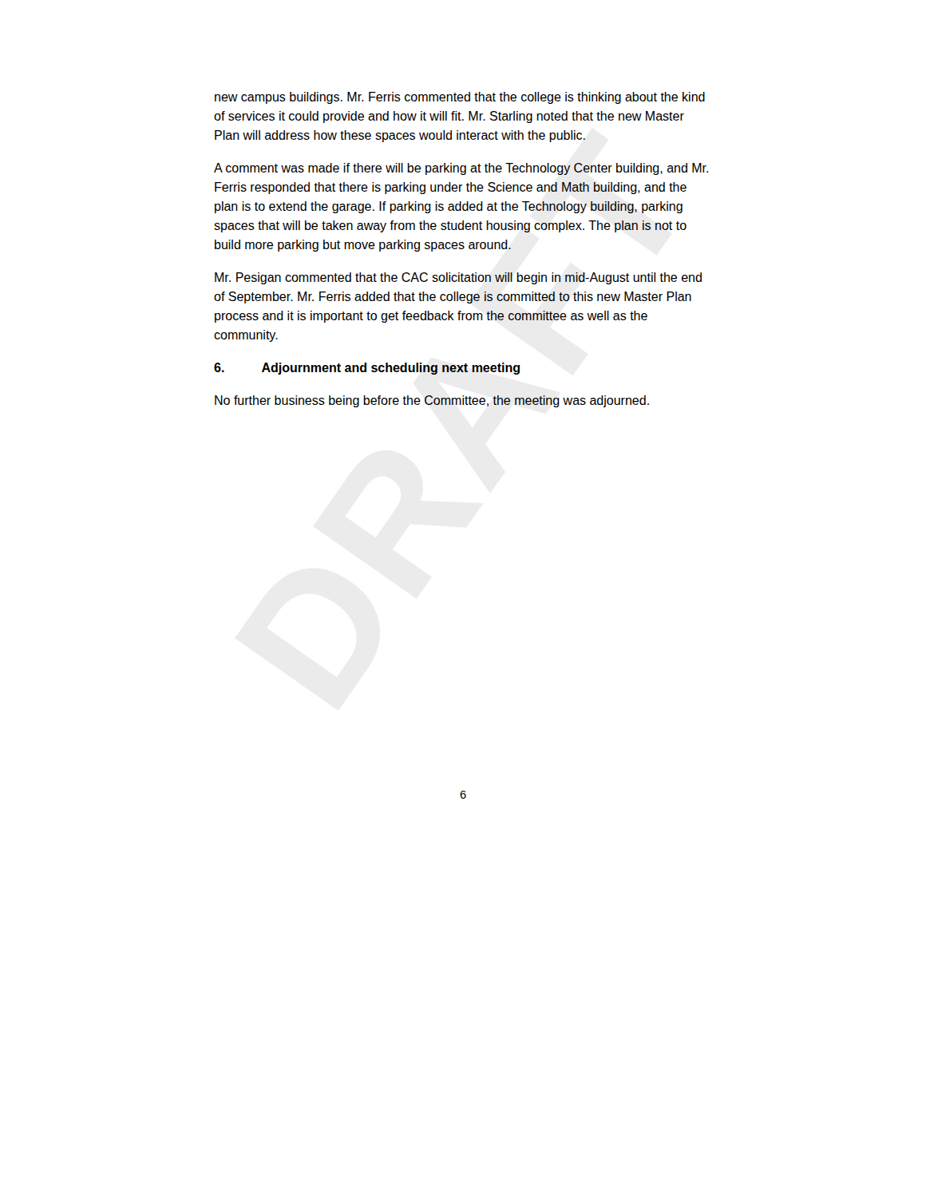DRAFT
new campus buildings. Mr. Ferris commented that the college is thinking about the kind of services it could provide and how it will fit. Mr. Starling noted that the new Master Plan will address how these spaces would interact with the public.
A comment was made if there will be parking at the Technology Center building, and Mr. Ferris responded that there is parking under the Science and Math building, and the plan is to extend the garage. If parking is added at the Technology building, parking spaces that will be taken away from the student housing complex. The plan is not to build more parking but move parking spaces around.
Mr. Pesigan commented that the CAC solicitation will begin in mid-August until the end of September. Mr. Ferris added that the college is committed to this new Master Plan process and it is important to get feedback from the committee as well as the community.
6. Adjournment and scheduling next meeting
No further business being before the Committee, the meeting was adjourned.
6